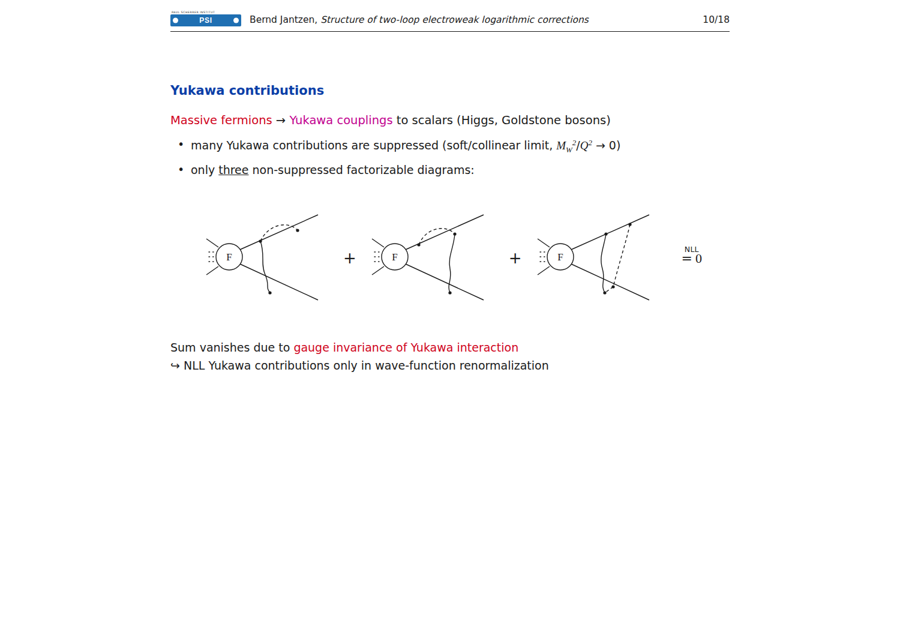Paul Scherrer Institut
PSI
Bernd Jantzen, Structure of two-loop electroweak logarithmic corrections
10/18
Yukawa contributions
Massive fermions → Yukawa couplings to scalars (Higgs, Goldstone bosons)
many Yukawa contributions are suppressed (soft/collinear limit, MW2/Q2 → 0)
only three non-suppressed factorizable diagrams:
F
+
F
+
F
NLL = 0
Sum vanishes due to gauge invariance of Yukawa interaction
↪ NLL Yukawa contributions only in wave-function renormalization